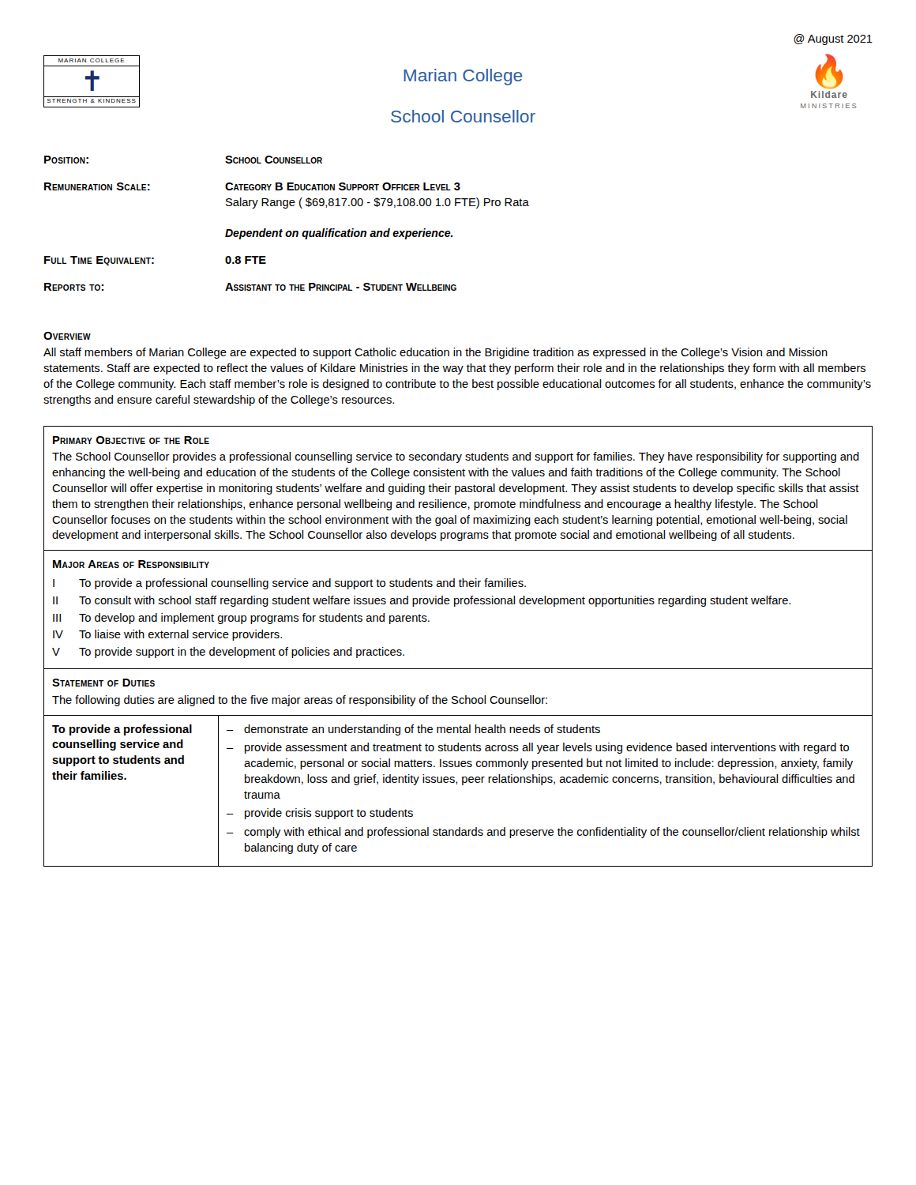@ August 2021
MARIAN COLLEGE
✝
STRENGTH & KINDNESS
Marian College
School Counsellor
🔥
Kildare
MINISTRIES
| Position: | School Counsellor |
| Remuneration Scale: | Category B Education Support Officer Level 3 Salary Range ( $69,817.00 - $79,108.00 1.0 FTE) Pro Rata Dependent on qualification and experience. |
| Full Time Equivalent: | 0.8 FTE |
| Reports to: | Assistant to the Principal - Student Wellbeing |
Overview
All staff members of Marian College are expected to support Catholic education in the Brigidine tradition as expressed in the College’s Vision and Mission statements. Staff are expected to reflect the values of Kildare Ministries in the way that they perform their role and in the relationships they form with all members of the College community. Each staff member’s role is designed to contribute to the best possible educational outcomes for all students, enhance the community’s strengths and ensure careful stewardship of the College’s resources.
| Primary Objective of the Role The School Counsellor provides a professional counselling service to secondary students and support for families. They have responsibility for supporting and enhancing the well-being and education of the students of the College consistent with the values and faith traditions of the College community. The School Counsellor will offer expertise in monitoring students’ welfare and guiding their pastoral development. They assist students to develop specific skills that assist them to strengthen their relationships, enhance personal wellbeing and resilience, promote mindfulness and encourage a healthy lifestyle. The School Counsellor focuses on the students within the school environment with the goal of maximizing each student’s learning potential, emotional well-being, social development and interpersonal skills. The School Counsellor also develops programs that promote social and emotional wellbeing of all students. |
| Major Areas of Responsibility I To provide a professional counselling service and support to students and their families. II To consult with school staff regarding student welfare issues and provide professional development opportunities regarding student welfare. III To develop and implement group programs for students and parents. IV To liaise with external service providers. V To provide support in the development of policies and practices. |
| Statement of Duties The following duties are aligned to the five major areas of responsibility of the School Counsellor: |
| To provide a professional counselling service and support to students and their families. | – demonstrate an understanding of the mental health needs of students – provide assessment and treatment to students across all year levels using evidence based interventions with regard to academic, personal or social matters. Issues commonly presented but not limited to include: depression, anxiety, family breakdown, loss and grief, identity issues, peer relationships, academic concerns, transition, behavioural difficulties and trauma – provide crisis support to students – comply with ethical and professional standards and preserve the confidentiality of the counsellor/client relationship whilst balancing duty of care |